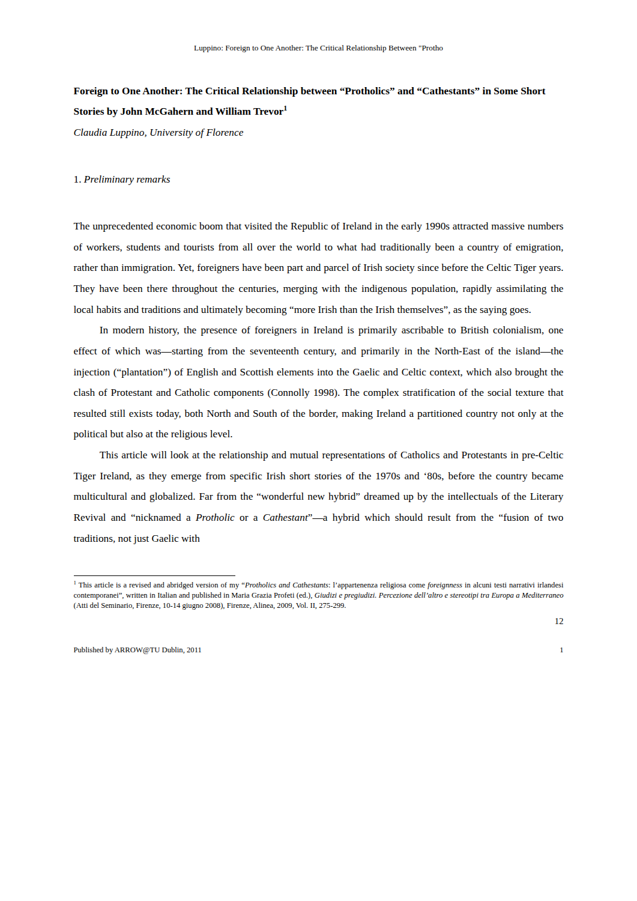Luppino: Foreign to One Another: The Critical Relationship Between "Protho
Foreign to One Another: The Critical Relationship between “Protholics” and “Cathestants” in Some Short Stories by John McGahern and William Trevor1
Claudia Luppino, University of Florence
1. Preliminary remarks
The unprecedented economic boom that visited the Republic of Ireland in the early 1990s attracted massive numbers of workers, students and tourists from all over the world to what had traditionally been a country of emigration, rather than immigration. Yet, foreigners have been part and parcel of Irish society since before the Celtic Tiger years. They have been there throughout the centuries, merging with the indigenous population, rapidly assimilating the local habits and traditions and ultimately becoming “more Irish than the Irish themselves”, as the saying goes.
In modern history, the presence of foreigners in Ireland is primarily ascribable to British colonialism, one effect of which was—starting from the seventeenth century, and primarily in the North-East of the island—the injection (“plantation”) of English and Scottish elements into the Gaelic and Celtic context, which also brought the clash of Protestant and Catholic components (Connolly 1998). The complex stratification of the social texture that resulted still exists today, both North and South of the border, making Ireland a partitioned country not only at the political but also at the religious level.
This article will look at the relationship and mutual representations of Catholics and Protestants in pre-Celtic Tiger Ireland, as they emerge from specific Irish short stories of the 1970s and ‘80s, before the country became multicultural and globalized. Far from the “wonderful new hybrid” dreamed up by the intellectuals of the Literary Revival and “nicknamed a Protholic or a Cathestant”—a hybrid which should result from the “fusion of two traditions, not just Gaelic with
1 This article is a revised and abridged version of my “Protholics and Cathestants: l’appartenenza religiosa come foreignness in alcuni testi narrativi irlandesi contemporanei”, written in Italian and published in Maria Grazia Profeti (ed.), Giudizi e pregiudizi. Percezione dell’altro e stereotipi tra Europa a Mediterraneo (Atti del Seminario, Firenze, 10-14 giugno 2008), Firenze, Alinea, 2009, Vol. II, 275-299.
12
Published by ARROW@TU Dublin, 2011 1